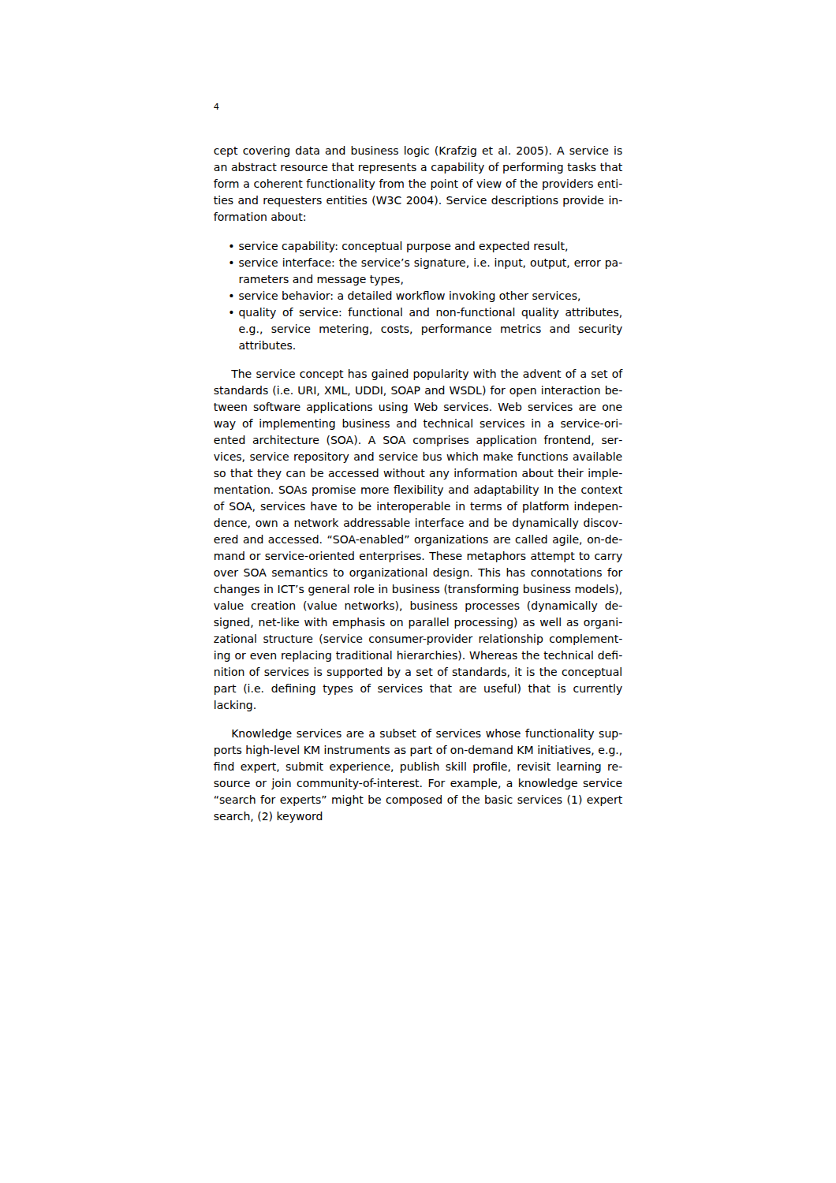4
cept covering data and business logic (Krafzig et al. 2005). A service is an abstract resource that represents a capability of performing tasks that form a coherent functionality from the point of view of the providers entities and requesters entities (W3C 2004). Service descriptions provide information about:
service capability: conceptual purpose and expected result,
service interface: the service’s signature, i.e. input, output, error parameters and message types,
service behavior: a detailed workflow invoking other services,
quality of service: functional and non-functional quality attributes, e.g., service metering, costs, performance metrics and security attributes.
The service concept has gained popularity with the advent of a set of standards (i.e. URI, XML, UDDI, SOAP and WSDL) for open interaction between software applications using Web services. Web services are one way of implementing business and technical services in a service-oriented architecture (SOA). A SOA comprises application frontend, services, service repository and service bus which make functions available so that they can be accessed without any information about their implementation. SOAs promise more flexibility and adaptability In the context of SOA, services have to be interoperable in terms of platform independence, own a network addressable interface and be dynamically discovered and accessed. “SOA-enabled” organizations are called agile, on-demand or service-oriented enterprises. These metaphors attempt to carry over SOA semantics to organizational design. This has connotations for changes in ICT’s general role in business (transforming business models), value creation (value networks), business processes (dynamically designed, net-like with emphasis on parallel processing) as well as organizational structure (service consumer-provider relationship complementing or even replacing traditional hierarchies). Whereas the technical definition of services is supported by a set of standards, it is the conceptual part (i.e. defining types of services that are useful) that is currently lacking.
Knowledge services are a subset of services whose functionality supports high-level KM instruments as part of on-demand KM initiatives, e.g., find expert, submit experience, publish skill profile, revisit learning resource or join community-of-interest. For example, a knowledge service “search for experts” might be composed of the basic services (1) expert search, (2) keyword